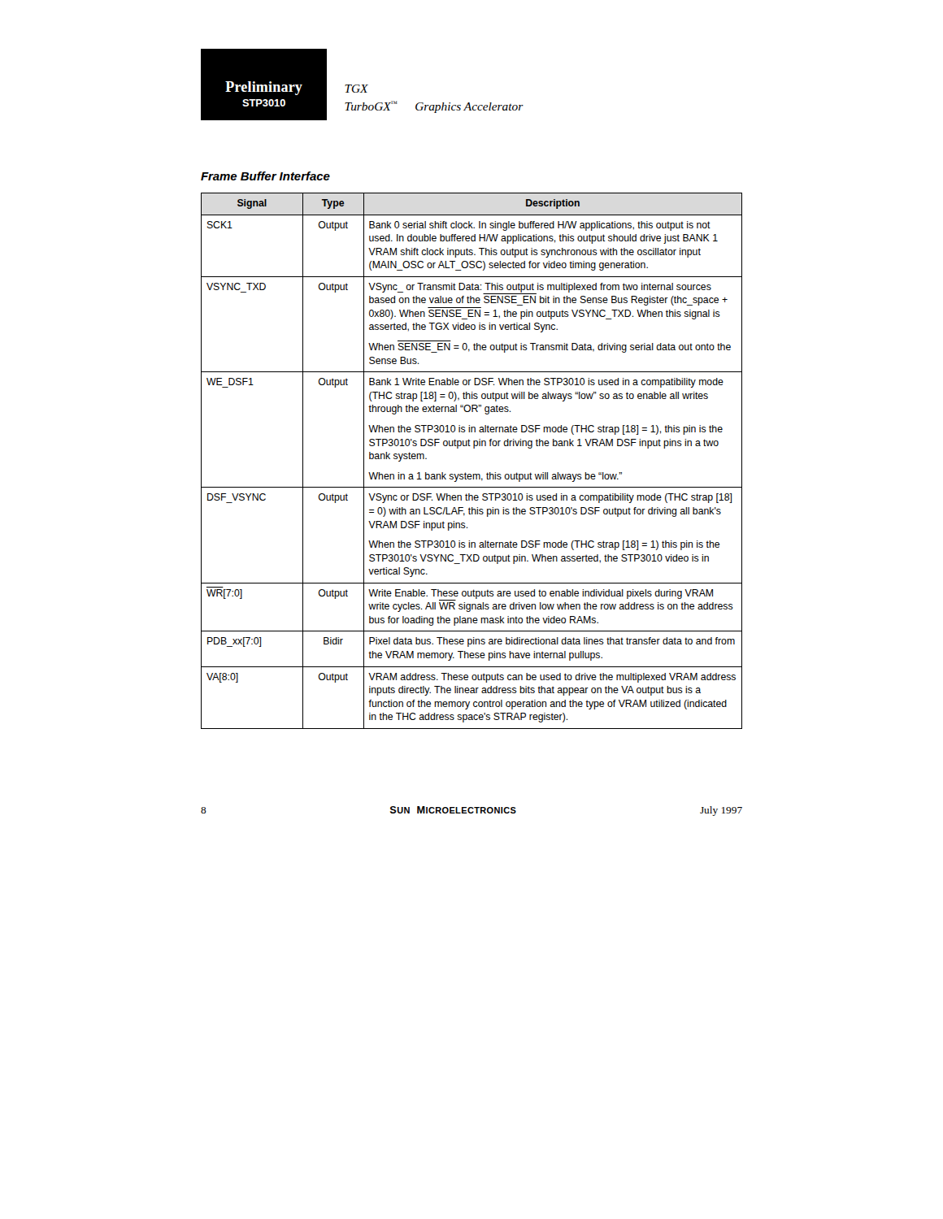Preliminary STP3010
TGX
TurboGX™Graphics Accelerator
Frame Buffer Interface
| Signal | Type | Description |
| --- | --- | --- |
| SCK1 | Output | Bank 0 serial shift clock. In single buffered H/W applications, this output is not used. In double buffered H/W applications, this output should drive just BANK 1 VRAM shift clock inputs. This output is synchronous with the oscillator input (MAIN_OSC or ALT_OSC) selected for video timing generation. |
| VSYNC_TXD | Output | VSync_ or Transmit Data: This output is multiplexed from two internal sources based on the value of the SENSE_EN bit in the Sense Bus Register (thc_space + 0x80). When SENSE_EN = 1, the pin outputs VSYNC_TXD. When this signal is asserted, the TGX video is in vertical Sync. When SENSE_EN = 0, the output is Transmit Data, driving serial data out onto the Sense Bus. |
| WE_DSF1 | Output | Bank 1 Write Enable or DSF. When the STP3010 is used in a compatibility mode (THC strap [18] = 0), this output will be always “low” so as to enable all writes through the external “OR” gates. When the STP3010 is in alternate DSF mode (THC strap [18] = 1), this pin is the STP3010's DSF output pin for driving the bank 1 VRAM DSF input pins in a two bank system. When in a 1 bank system, this output will always be “low.” |
| DSF_VSYNC | Output | VSync or DSF. When the STP3010 is used in a compatibility mode (THC strap [18] = 0) with an LSC/LAF, this pin is the STP3010's DSF output for driving all bank's VRAM DSF input pins. When the STP3010 is in alternate DSF mode (THC strap [18] = 1) this pin is the STP3010's VSYNC_TXD output pin. When asserted, the STP3010 video is in vertical Sync. |
| WR [7:0] | Output | Write Enable. These outputs are used to enable individual pixels during VRAM write cycles. All WR signals are driven low when the row address is on the address bus for loading the plane mask into the video RAMs. |
| PDB_xx[7:0] | Bidir | Pixel data bus. These pins are bidirectional data lines that transfer data to and from the VRAM memory. These pins have internal pullups. |
| VA[8:0] | Output | VRAM address. These outputs can be used to drive the multiplexed VRAM address inputs directly. The linear address bits that appear on the VA output bus is a function of the memory control operation and the type of VRAM utilized (indicated in the THC address space's STRAP register). |
8
SUN MICROELECTRONICS
July 1997